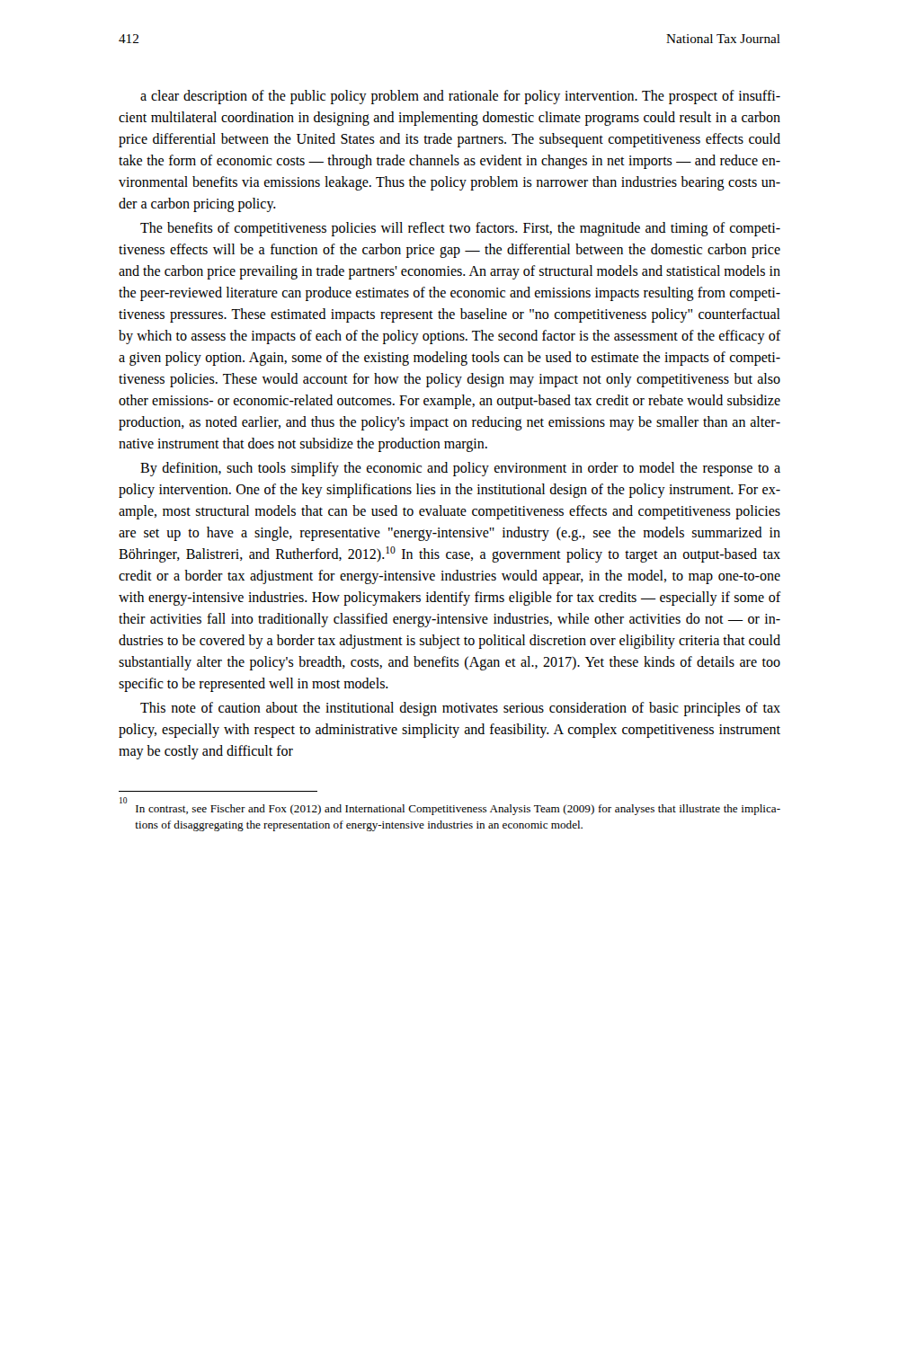412 National Tax Journal
a clear description of the public policy problem and rationale for policy intervention. The prospect of insufficient multilateral coordination in designing and implementing domestic climate programs could result in a carbon price differential between the United States and its trade partners. The subsequent competitiveness effects could take the form of economic costs — through trade channels as evident in changes in net imports — and reduce environmental benefits via emissions leakage. Thus the policy problem is narrower than industries bearing costs under a carbon pricing policy.
The benefits of competitiveness policies will reflect two factors. First, the magnitude and timing of competitiveness effects will be a function of the carbon price gap — the differential between the domestic carbon price and the carbon price prevailing in trade partners' economies. An array of structural models and statistical models in the peer-reviewed literature can produce estimates of the economic and emissions impacts resulting from competitiveness pressures. These estimated impacts represent the baseline or "no competitiveness policy" counterfactual by which to assess the impacts of each of the policy options. The second factor is the assessment of the efficacy of a given policy option. Again, some of the existing modeling tools can be used to estimate the impacts of competitiveness policies. These would account for how the policy design may impact not only competitiveness but also other emissions- or economic-related outcomes. For example, an output-based tax credit or rebate would subsidize production, as noted earlier, and thus the policy's impact on reducing net emissions may be smaller than an alternative instrument that does not subsidize the production margin.
By definition, such tools simplify the economic and policy environment in order to model the response to a policy intervention. One of the key simplifications lies in the institutional design of the policy instrument. For example, most structural models that can be used to evaluate competitiveness effects and competitiveness policies are set up to have a single, representative "energy-intensive" industry (e.g., see the models summarized in Böhringer, Balistreri, and Rutherford, 2012).10 In this case, a government policy to target an output-based tax credit or a border tax adjustment for energy-intensive industries would appear, in the model, to map one-to-one with energy-intensive industries. How policymakers identify firms eligible for tax credits — especially if some of their activities fall into traditionally classified energy-intensive industries, while other activities do not — or industries to be covered by a border tax adjustment is subject to political discretion over eligibility criteria that could substantially alter the policy's breadth, costs, and benefits (Agan et al., 2017). Yet these kinds of details are too specific to be represented well in most models.
This note of caution about the institutional design motivates serious consideration of basic principles of tax policy, especially with respect to administrative simplicity and feasibility. A complex competitiveness instrument may be costly and difficult for
10 In contrast, see Fischer and Fox (2012) and International Competitiveness Analysis Team (2009) for analyses that illustrate the implications of disaggregating the representation of energy-intensive industries in an economic model.